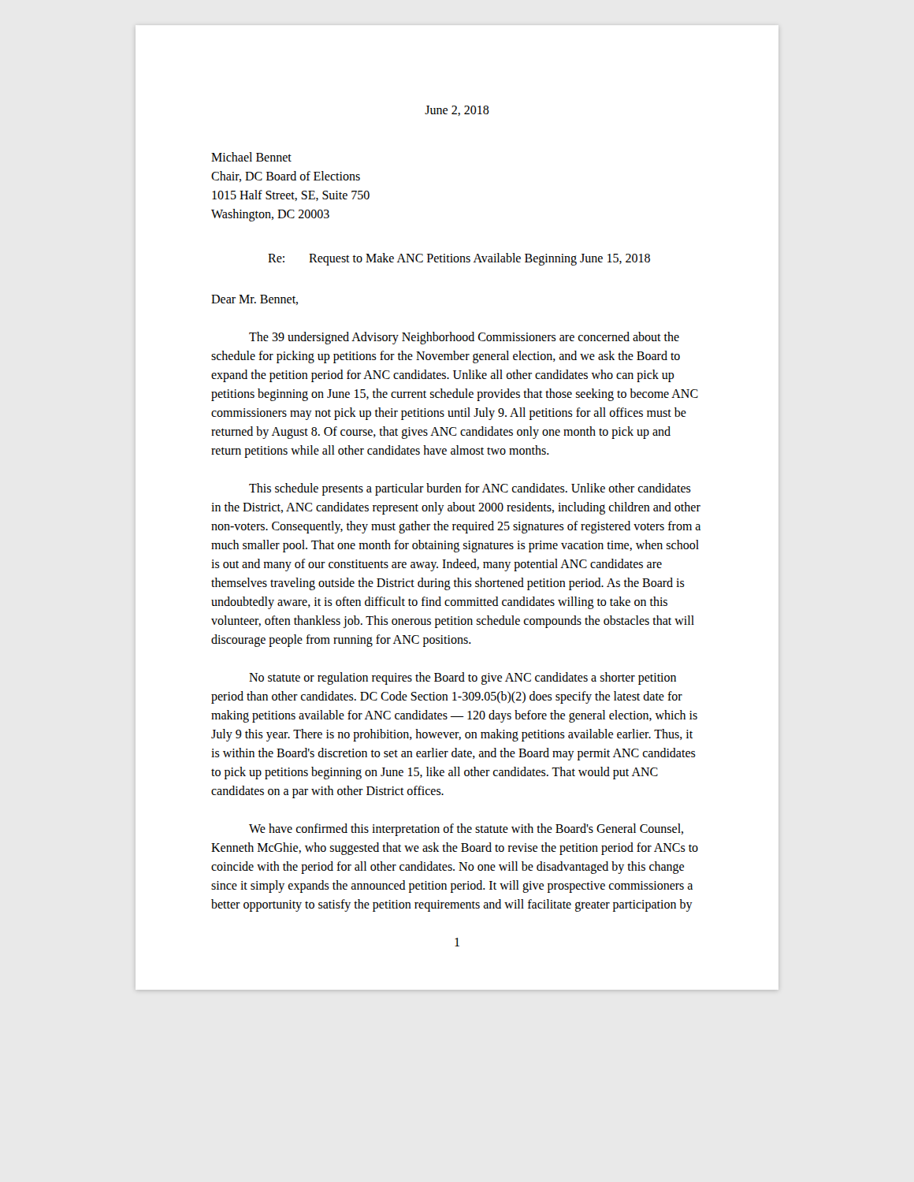June 2, 2018
Michael Bennet Chair, DC Board of Elections 1015 Half Street, SE, Suite 750 Washington, DC 20003
Re: Request to Make ANC Petitions Available Beginning June 15, 2018
Dear Mr. Bennet,
The 39 undersigned Advisory Neighborhood Commissioners are concerned about the schedule for picking up petitions for the November general election, and we ask the Board to expand the petition period for ANC candidates. Unlike all other candidates who can pick up petitions beginning on June 15, the current schedule provides that those seeking to become ANC commissioners may not pick up their petitions until July 9. All petitions for all offices must be returned by August 8. Of course, that gives ANC candidates only one month to pick up and return petitions while all other candidates have almost two months.
This schedule presents a particular burden for ANC candidates. Unlike other candidates in the District, ANC candidates represent only about 2000 residents, including children and other non-voters. Consequently, they must gather the required 25 signatures of registered voters from a much smaller pool. That one month for obtaining signatures is prime vacation time, when school is out and many of our constituents are away. Indeed, many potential ANC candidates are themselves traveling outside the District during this shortened petition period. As the Board is undoubtedly aware, it is often difficult to find committed candidates willing to take on this volunteer, often thankless job. This onerous petition schedule compounds the obstacles that will discourage people from running for ANC positions.
No statute or regulation requires the Board to give ANC candidates a shorter petition period than other candidates. DC Code Section 1-309.05(b)(2) does specify the latest date for making petitions available for ANC candidates — 120 days before the general election, which is July 9 this year. There is no prohibition, however, on making petitions available earlier. Thus, it is within the Board's discretion to set an earlier date, and the Board may permit ANC candidates to pick up petitions beginning on June 15, like all other candidates. That would put ANC candidates on a par with other District offices.
We have confirmed this interpretation of the statute with the Board's General Counsel, Kenneth McGhie, who suggested that we ask the Board to revise the petition period for ANCs to coincide with the period for all other candidates. No one will be disadvantaged by this change since it simply expands the announced petition period. It will give prospective commissioners a better opportunity to satisfy the petition requirements and will facilitate greater participation by
1